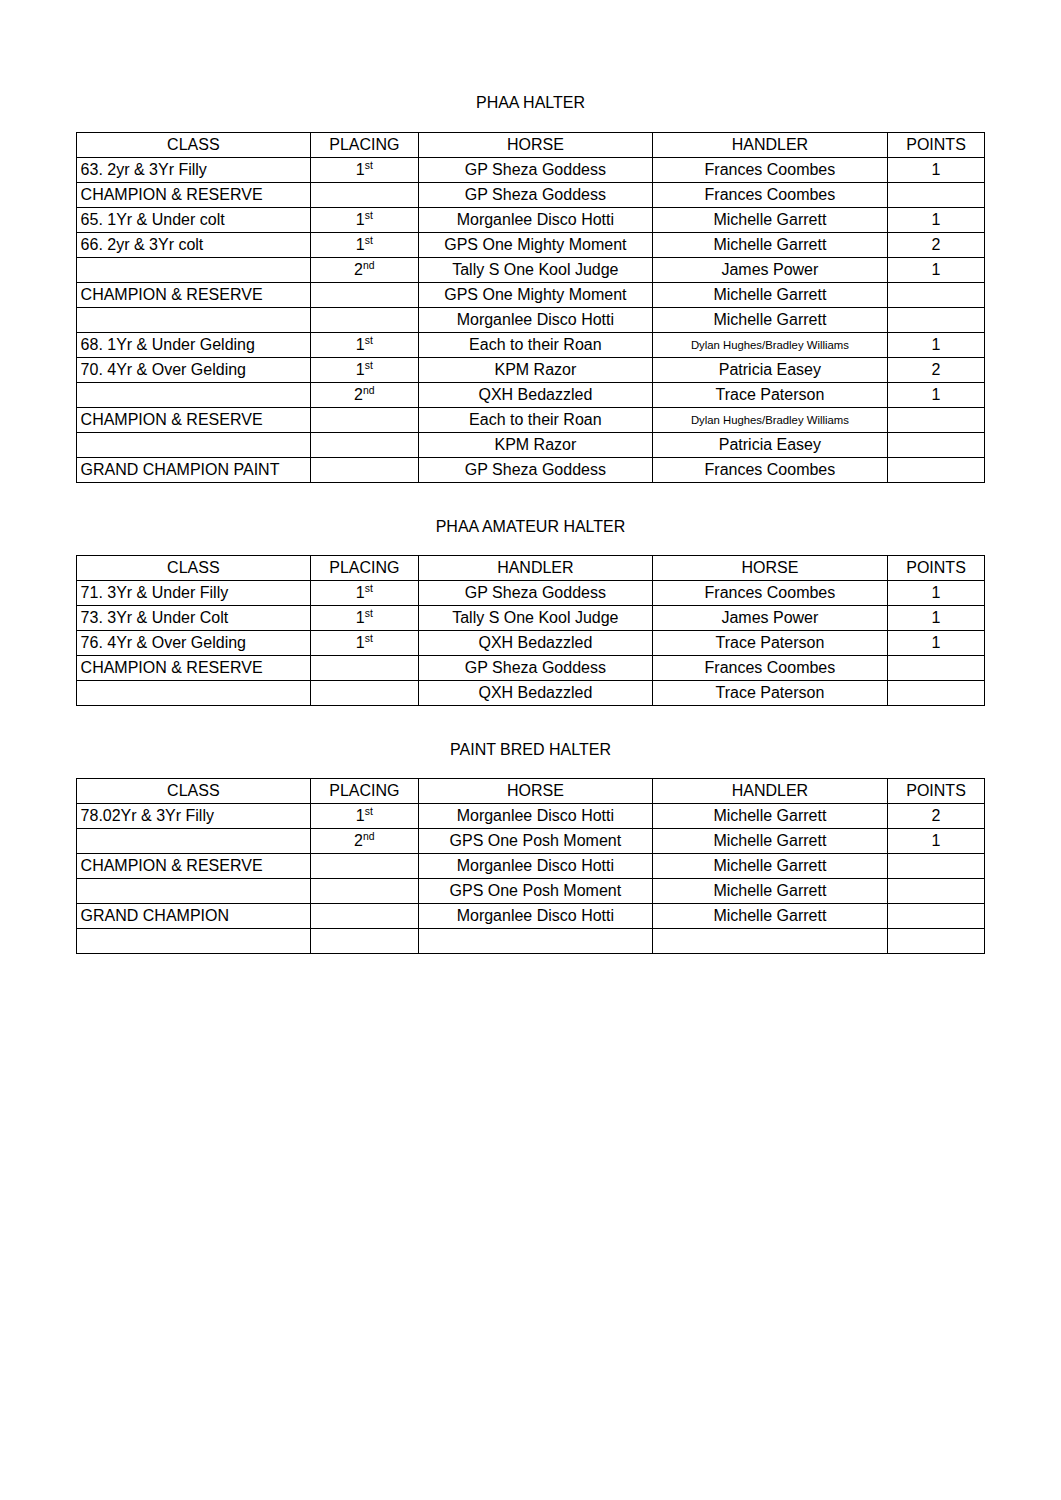PHAA HALTER
| CLASS | PLACING | HORSE | HANDLER | POINTS |
| --- | --- | --- | --- | --- |
| 63. 2yr & 3Yr Filly | 1 st | GP Sheza Goddess | Frances Coombes | 1 |
| CHAMPION & RESERVE | | GP Sheza Goddess | Frances Coombes | |
| 65. 1Yr & Under colt | 1 st | Morganlee Disco Hotti | Michelle Garrett | 1 |
| 66. 2yr & 3Yr colt | 1 st | GPS One Mighty Moment | Michelle Garrett | 2 |
| | 2 nd | Tally S One Kool Judge | James Power | 1 |
| CHAMPION & RESERVE | | GPS One Mighty Moment | Michelle Garrett | |
| | | Morganlee Disco Hotti | Michelle Garrett | |
| 68. 1Yr & Under Gelding | 1 st | Each to their Roan | Dylan Hughes/Bradley Williams | 1 |
| 70. 4Yr & Over Gelding | 1 st | KPM Razor | Patricia Easey | 2 |
| | 2 nd | QXH Bedazzled | Trace Paterson | 1 |
| CHAMPION & RESERVE | | Each to their Roan | Dylan Hughes/Bradley Williams | |
| | | KPM Razor | Patricia Easey | |
| GRAND CHAMPION PAINT | | GP Sheza Goddess | Frances Coombes | |
PHAA AMATEUR HALTER
| CLASS | PLACING | HANDLER | HORSE | POINTS |
| --- | --- | --- | --- | --- |
| 71. 3Yr & Under Filly | 1 st | GP Sheza Goddess | Frances Coombes | 1 |
| 73. 3Yr & Under Colt | 1 st | Tally S One Kool Judge | James Power | 1 |
| 76. 4Yr & Over Gelding | 1 st | QXH Bedazzled | Trace Paterson | 1 |
| CHAMPION & RESERVE | | GP Sheza Goddess | Frances Coombes | |
| | | QXH Bedazzled | Trace Paterson | |
PAINT BRED HALTER
| CLASS | PLACING | HORSE | HANDLER | POINTS |
| --- | --- | --- | --- | --- |
| 78.02Yr & 3Yr Filly | 1 st | Morganlee Disco Hotti | Michelle Garrett | 2 |
| | 2 nd | GPS One Posh Moment | Michelle Garrett | 1 |
| CHAMPION & RESERVE | | Morganlee Disco Hotti | Michelle Garrett | |
| | | GPS One Posh Moment | Michelle Garrett | |
| GRAND CHAMPION | | Morganlee Disco Hotti | Michelle Garrett | |